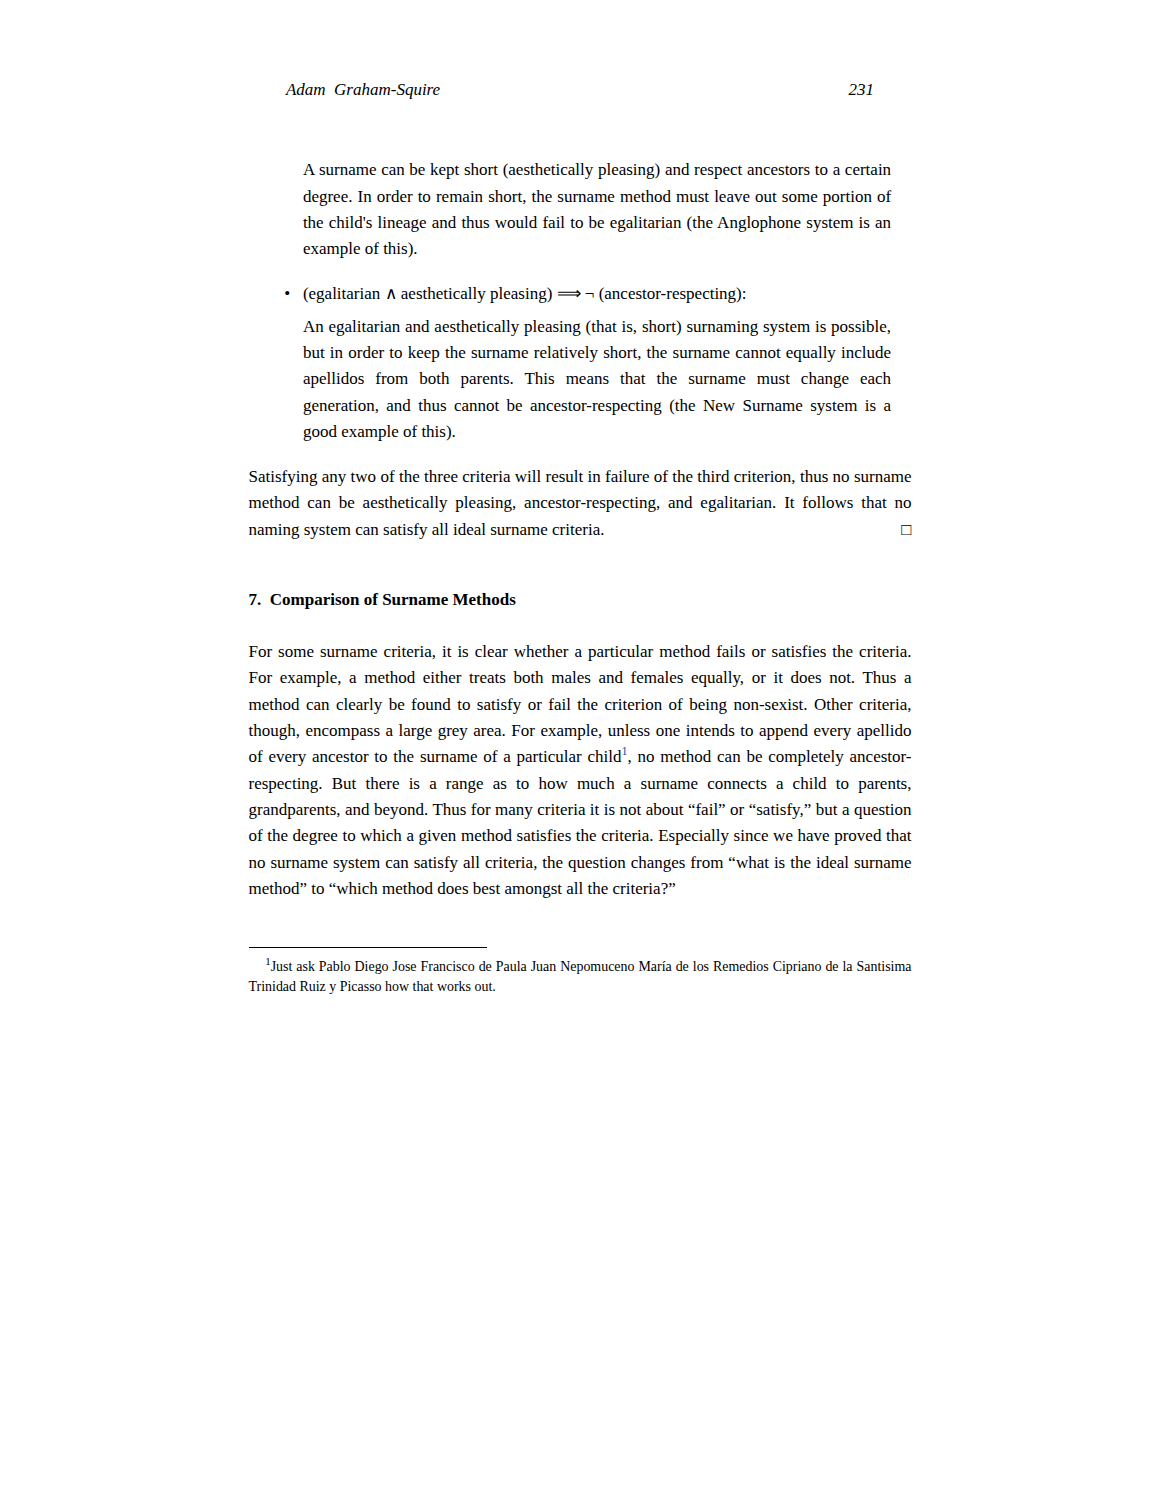Adam Graham-Squire 231
A surname can be kept short (aesthetically pleasing) and respect ancestors to a certain degree. In order to remain short, the surname method must leave out some portion of the child's lineage and thus would fail to be egalitarian (the Anglophone system is an example of this).
(egalitarian ∧ aesthetically pleasing) ⟹ ¬ (ancestor-respecting):
An egalitarian and aesthetically pleasing (that is, short) surnaming system is possible, but in order to keep the surname relatively short, the surname cannot equally include apellidos from both parents. This means that the surname must change each generation, and thus cannot be ancestor-respecting (the New Surname system is a good example of this).
Satisfying any two of the three criteria will result in failure of the third criterion, thus no surname method can be aesthetically pleasing, ancestor-respecting, and egalitarian. It follows that no naming system can satisfy all ideal surname criteria.□
7. Comparison of Surname Methods
For some surname criteria, it is clear whether a particular method fails or satisfies the criteria. For example, a method either treats both males and females equally, or it does not. Thus a method can clearly be found to satisfy or fail the criterion of being non-sexist. Other criteria, though, encompass a large grey area. For example, unless one intends to append every apellido of every ancestor to the surname of a particular child1, no method can be completely ancestor-respecting. But there is a range as to how much a surname connects a child to parents, grandparents, and beyond. Thus for many criteria it is not about “fail” or “satisfy,” but a question of the degree to which a given method satisfies the criteria. Especially since we have proved that no surname system can satisfy all criteria, the question changes from “what is the ideal surname method” to “which method does best amongst all the criteria?”
1 Just ask Pablo Diego Jose Francisco de Paula Juan Nepomuceno María de los Remedios Cipriano de la Santisima Trinidad Ruiz y Picasso how that works out.